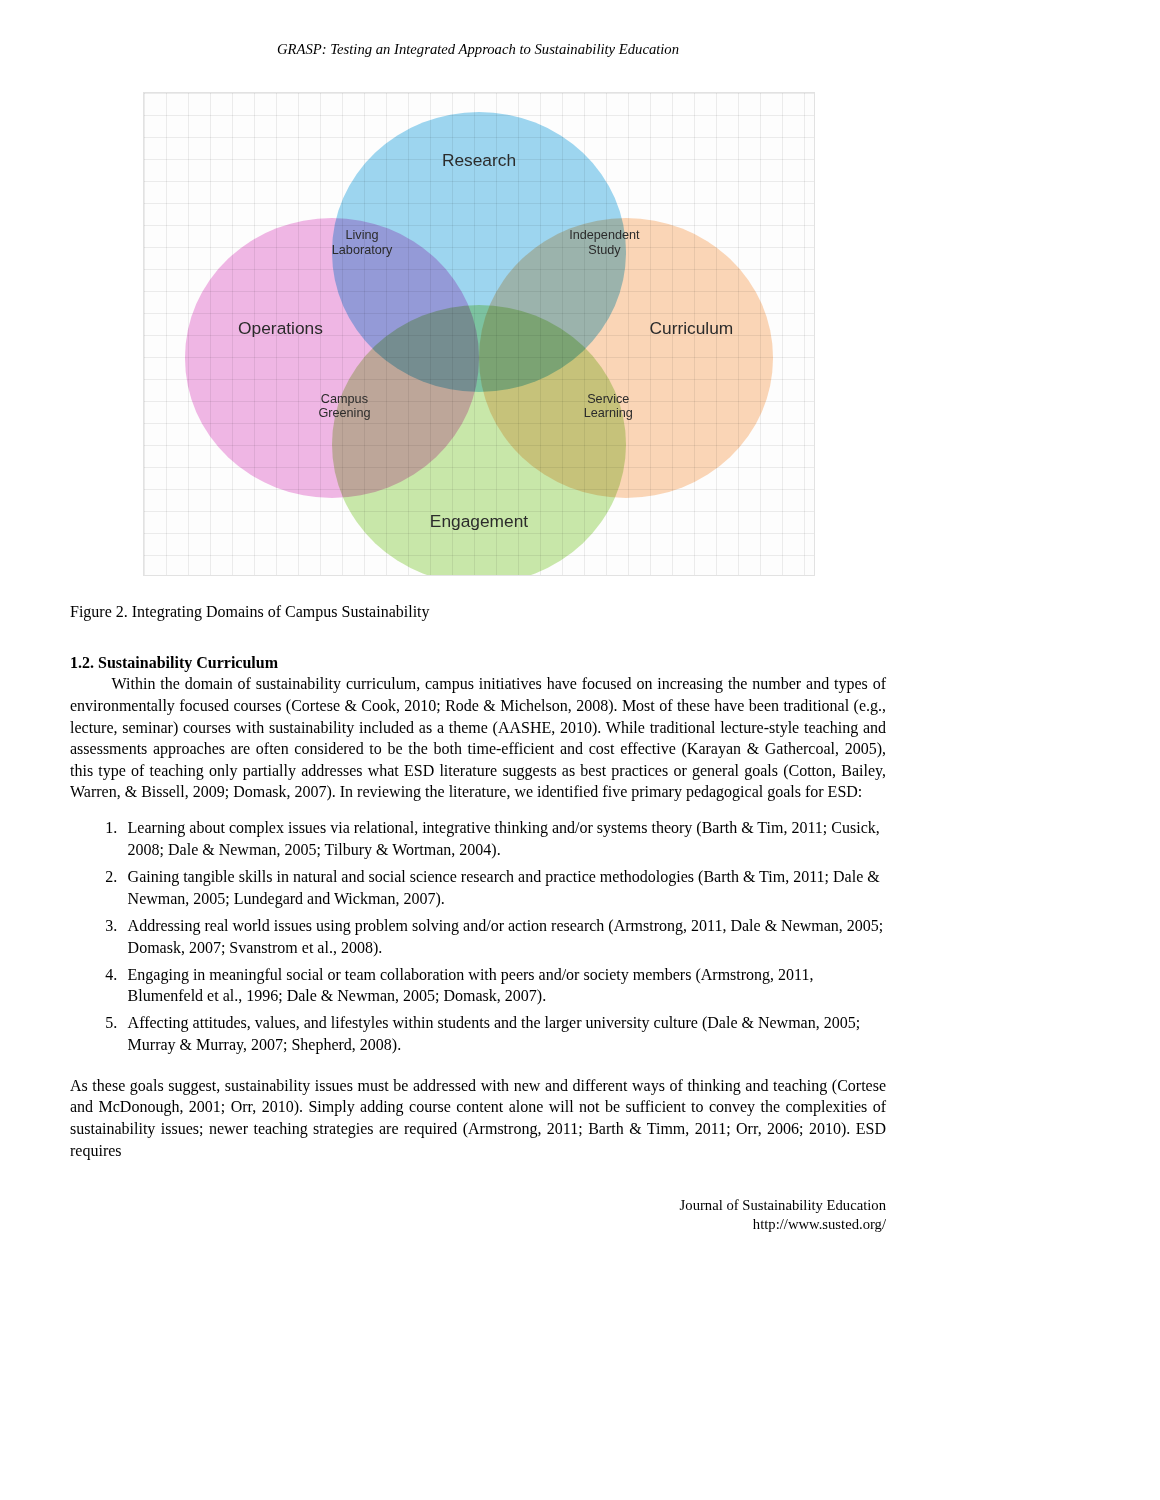GRASP: Testing an Integrated Approach to Sustainability Education
Research
Operations
Curriculum
Engagement
Living
Laboratory
Independent
Study
Campus
Greening
Service
Learning
Figure 2. Integrating Domains of Campus Sustainability
1.2. Sustainability Curriculum
Within the domain of sustainability curriculum, campus initiatives have focused on increasing the number and types of environmentally focused courses (Cortese & Cook, 2010; Rode & Michelson, 2008). Most of these have been traditional (e.g., lecture, seminar) courses with sustainability included as a theme (AASHE, 2010). While traditional lecture-style teaching and assessments approaches are often considered to be the both time-efficient and cost effective (Karayan & Gathercoal, 2005), this type of teaching only partially addresses what ESD literature suggests as best practices or general goals (Cotton, Bailey, Warren, & Bissell, 2009; Domask, 2007). In reviewing the literature, we identified five primary pedagogical goals for ESD:
Learning about complex issues via relational, integrative thinking and/or systems theory (Barth & Tim, 2011; Cusick, 2008; Dale & Newman, 2005; Tilbury & Wortman, 2004).
Gaining tangible skills in natural and social science research and practice methodologies (Barth & Tim, 2011; Dale & Newman, 2005; Lundegard and Wickman, 2007).
Addressing real world issues using problem solving and/or action research (Armstrong, 2011, Dale & Newman, 2005; Domask, 2007; Svanstrom et al., 2008).
Engaging in meaningful social or team collaboration with peers and/or society members (Armstrong, 2011, Blumenfeld et al., 1996; Dale & Newman, 2005; Domask, 2007).
Affecting attitudes, values, and lifestyles within students and the larger university culture (Dale & Newman, 2005; Murray & Murray, 2007; Shepherd, 2008).
As these goals suggest, sustainability issues must be addressed with new and different ways of thinking and teaching (Cortese and McDonough, 2001; Orr, 2010). Simply adding course content alone will not be sufficient to convey the complexities of sustainability issues; newer teaching strategies are required (Armstrong, 2011; Barth & Timm, 2011; Orr, 2006; 2010). ESD requires
Journal of Sustainability Education
http://www.susted.org/